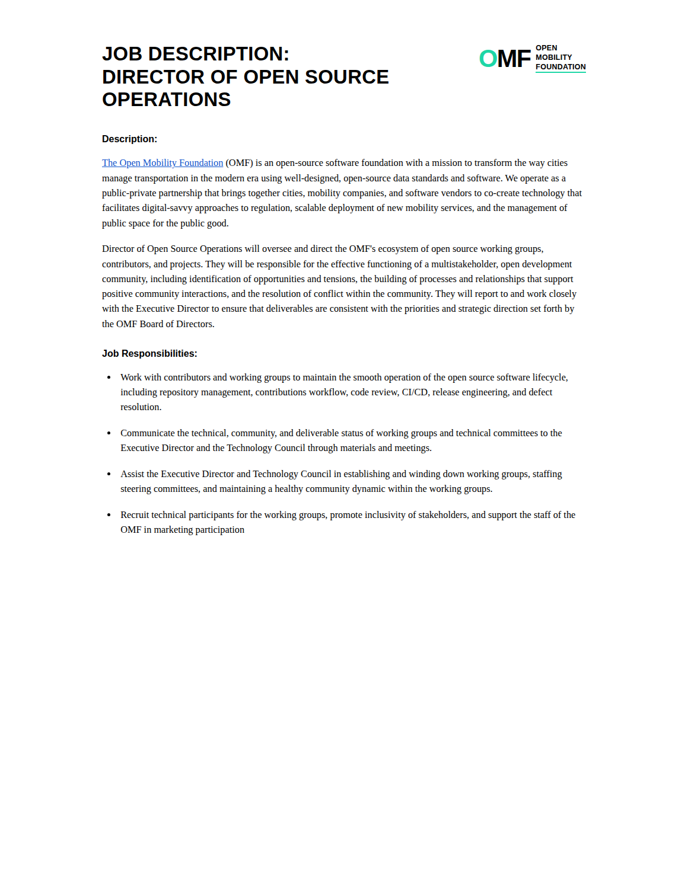Job Description:
Director of Open Source Operations
OMF Open
Mobility
Foundation
Description:
The Open Mobility Foundation (OMF) is an open-source software foundation with a mission to transform the way cities manage transportation in the modern era using well-designed, open-source data standards and software. We operate as a public-private partnership that brings together cities, mobility companies, and software vendors to co-create technology that facilitates digital-savvy approaches to regulation, scalable deployment of new mobility services, and the management of public space for the public good.
Director of Open Source Operations will oversee and direct the OMF's ecosystem of open source working groups, contributors, and projects. They will be responsible for the effective functioning of a multistakeholder, open development community, including identification of opportunities and tensions, the building of processes and relationships that support positive community interactions, and the resolution of conflict within the community. They will report to and work closely with the Executive Director to ensure that deliverables are consistent with the priorities and strategic direction set forth by the OMF Board of Directors.
Job Responsibilities:
Work with contributors and working groups to maintain the smooth operation of the open source software lifecycle, including repository management, contributions workflow, code review, CI/CD, release engineering, and defect resolution.
Communicate the technical, community, and deliverable status of working groups and technical committees to the Executive Director and the Technology Council through materials and meetings.
Assist the Executive Director and Technology Council in establishing and winding down working groups, staffing steering committees, and maintaining a healthy community dynamic within the working groups.
Recruit technical participants for the working groups, promote inclusivity of stakeholders, and support the staff of the OMF in marketing participation